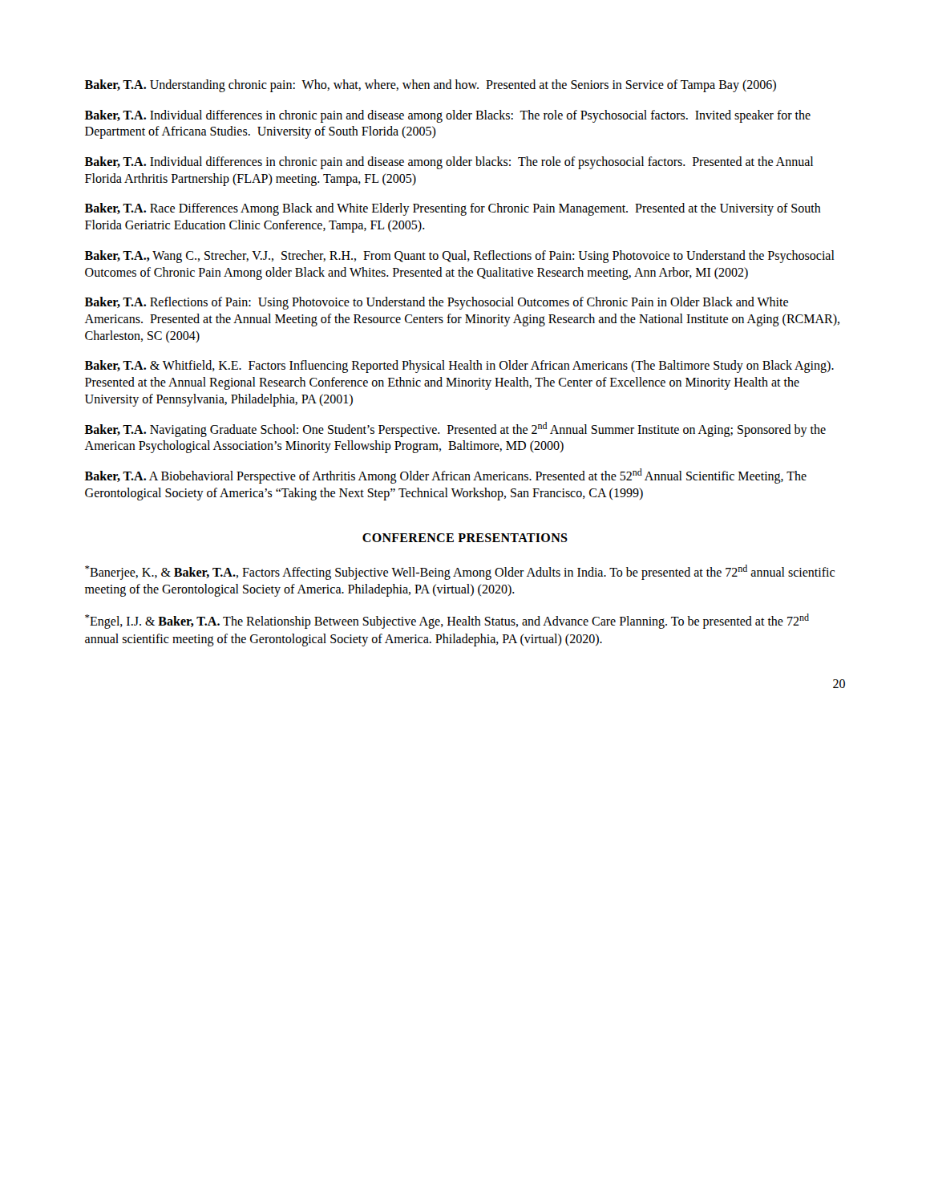Baker, T.A. Understanding chronic pain: Who, what, where, when and how. Presented at the Seniors in Service of Tampa Bay (2006)
Baker, T.A. Individual differences in chronic pain and disease among older Blacks: The role of Psychosocial factors. Invited speaker for the Department of Africana Studies. University of South Florida (2005)
Baker, T.A. Individual differences in chronic pain and disease among older blacks: The role of psychosocial factors. Presented at the Annual Florida Arthritis Partnership (FLAP) meeting. Tampa, FL (2005)
Baker, T.A. Race Differences Among Black and White Elderly Presenting for Chronic Pain Management. Presented at the University of South Florida Geriatric Education Clinic Conference, Tampa, FL (2005).
Baker, T.A., Wang C., Strecher, V.J., Strecher, R.H., From Quant to Qual, Reflections of Pain: Using Photovoice to Understand the Psychosocial Outcomes of Chronic Pain Among older Black and Whites. Presented at the Qualitative Research meeting, Ann Arbor, MI (2002)
Baker, T.A. Reflections of Pain: Using Photovoice to Understand the Psychosocial Outcomes of Chronic Pain in Older Black and White Americans. Presented at the Annual Meeting of the Resource Centers for Minority Aging Research and the National Institute on Aging (RCMAR), Charleston, SC (2004)
Baker, T.A. & Whitfield, K.E. Factors Influencing Reported Physical Health in Older African Americans (The Baltimore Study on Black Aging). Presented at the Annual Regional Research Conference on Ethnic and Minority Health, The Center of Excellence on Minority Health at the University of Pennsylvania, Philadelphia, PA (2001)
Baker, T.A. Navigating Graduate School: One Student’s Perspective. Presented at the 2nd Annual Summer Institute on Aging; Sponsored by the American Psychological Association’s Minority Fellowship Program, Baltimore, MD (2000)
Baker, T.A. A Biobehavioral Perspective of Arthritis Among Older African Americans. Presented at the 52nd Annual Scientific Meeting, The Gerontological Society of America’s “Taking the Next Step” Technical Workshop, San Francisco, CA (1999)
CONFERENCE PRESENTATIONS
*Banerjee, K., & Baker, T.A., Factors Affecting Subjective Well-Being Among Older Adults in India. To be presented at the 72nd annual scientific meeting of the Gerontological Society of America. Philadephia, PA (virtual) (2020).
*Engel, I.J. & Baker, T.A. The Relationship Between Subjective Age, Health Status, and Advance Care Planning. To be presented at the 72nd annual scientific meeting of the Gerontological Society of America. Philadephia, PA (virtual) (2020).
20